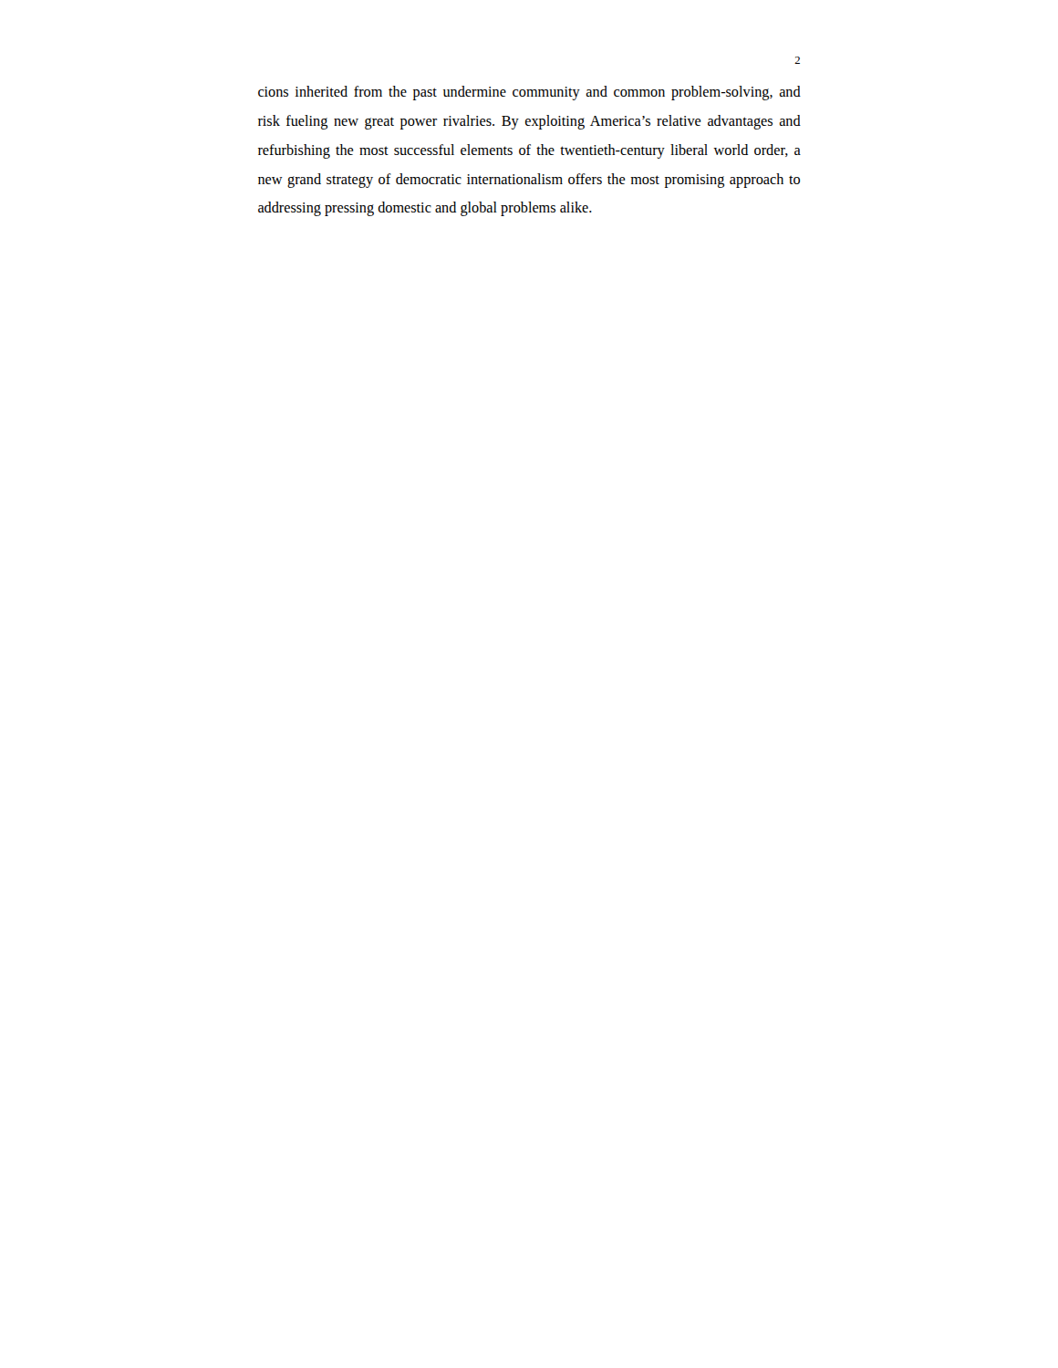2
cions inherited from the past undermine community and common problem-solving, and risk fueling new great power rivalries. By exploiting America’s relative advantages and refurbishing the most successful elements of the twentieth-century liberal world order, a new grand strategy of democratic internationalism offers the most promising approach to addressing pressing domestic and global problems alike.